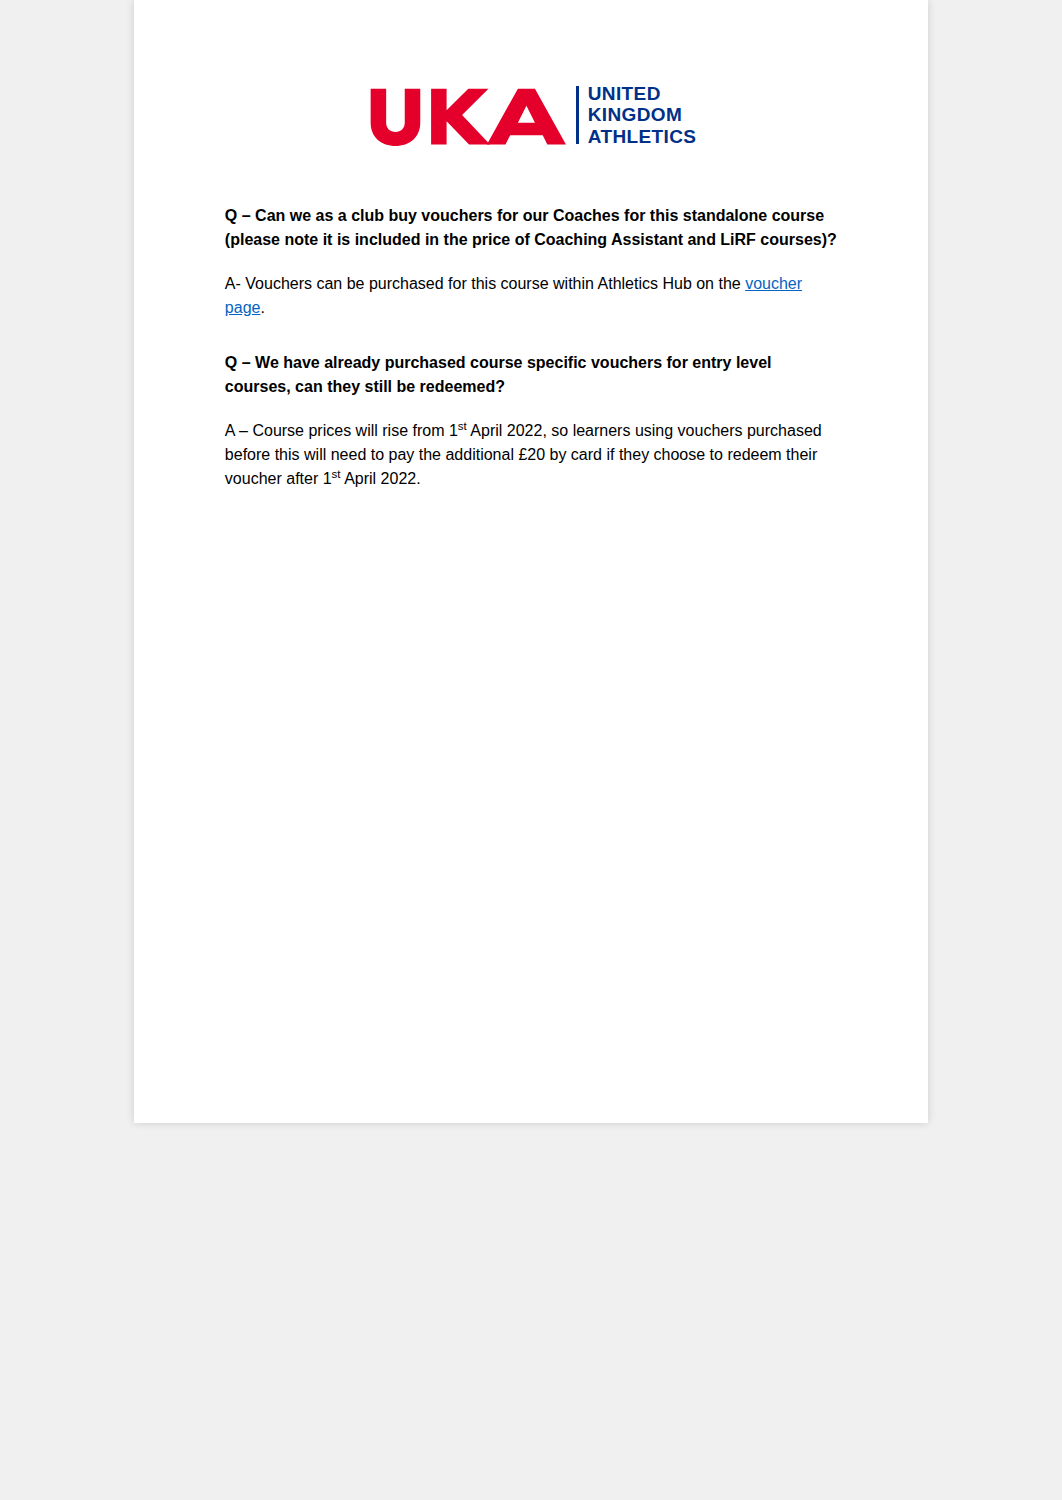United Kingdom Athletics
Q – Can we as a club buy vouchers for our Coaches for this standalone course (please note it is included in the price of Coaching Assistant and LiRF courses)?
A- Vouchers can be purchased for this course within Athletics Hub on the voucher page.
Q – We have already purchased course specific vouchers for entry level courses, can they still be redeemed?
A – Course prices will rise from 1st April 2022, so learners using vouchers purchased before this will need to pay the additional £20 by card if they choose to redeem their voucher after 1st April 2022.